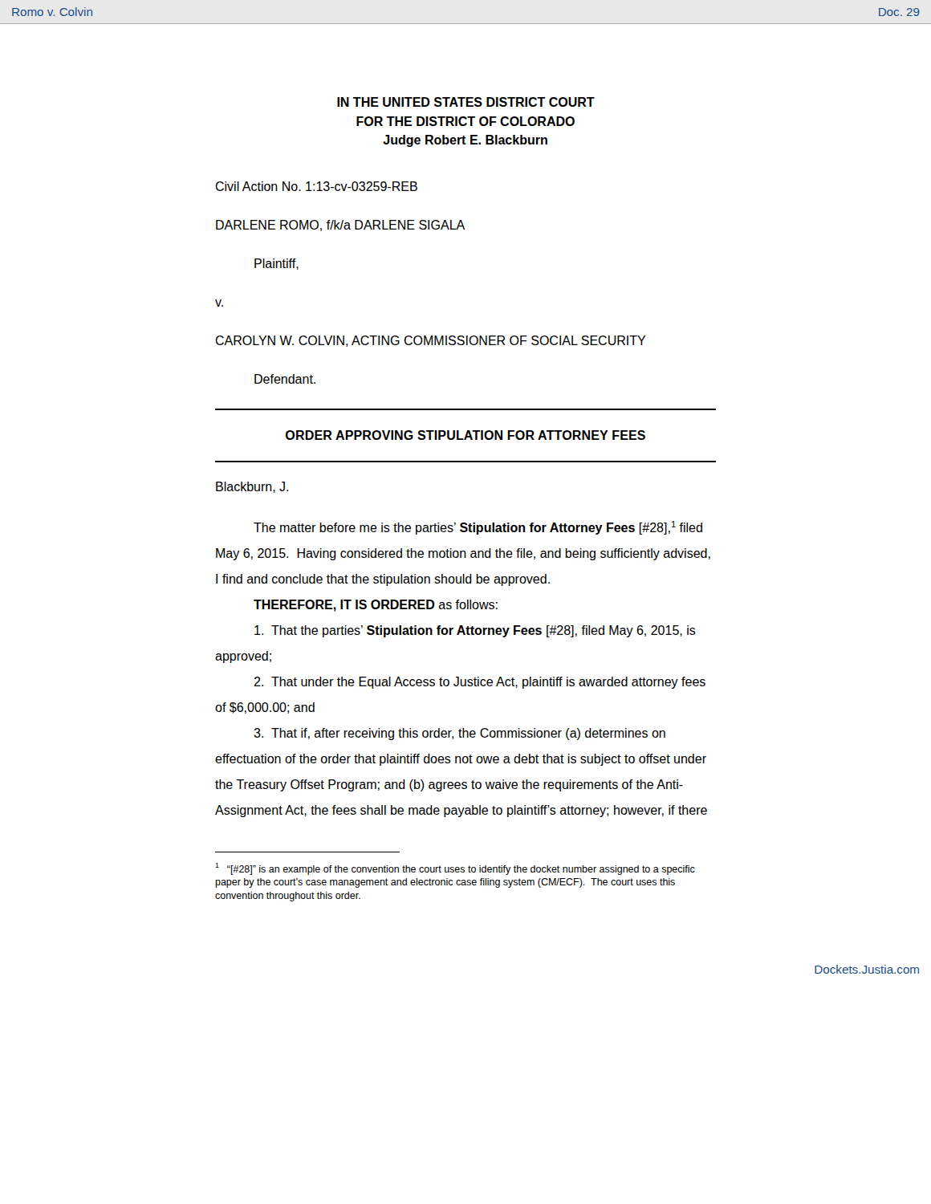Romo v. Colvin Doc. 29
IN THE UNITED STATES DISTRICT COURT
FOR THE DISTRICT OF COLORADO
Judge Robert E. Blackburn
Civil Action No. 1:13-cv-03259-REB
DARLENE ROMO, f/k/a DARLENE SIGALA
Plaintiff,
v.
CAROLYN W. COLVIN, ACTING COMMISSIONER OF SOCIAL SECURITY
Defendant.
ORDER APPROVING STIPULATION FOR ATTORNEY FEES
Blackburn, J.
The matter before me is the parties’ Stipulation for Attorney Fees [#28],1 filed May 6, 2015. Having considered the motion and the file, and being sufficiently advised, I find and conclude that the stipulation should be approved.
THEREFORE, IT IS ORDERED as follows:
1. That the parties’ Stipulation for Attorney Fees [#28], filed May 6, 2015, is approved;
2. That under the Equal Access to Justice Act, plaintiff is awarded attorney fees of $6,000.00; and
3. That if, after receiving this order, the Commissioner (a) determines on effectuation of the order that plaintiff does not owe a debt that is subject to offset under the Treasury Offset Program; and (b) agrees to waive the requirements of the Anti-Assignment Act, the fees shall be made payable to plaintiff’s attorney; however, if there
1 “[#28]” is an example of the convention the court uses to identify the docket number assigned to a specific paper by the court’s case management and electronic case filing system (CM/ECF). The court uses this convention throughout this order.
Dockets.Justia.com